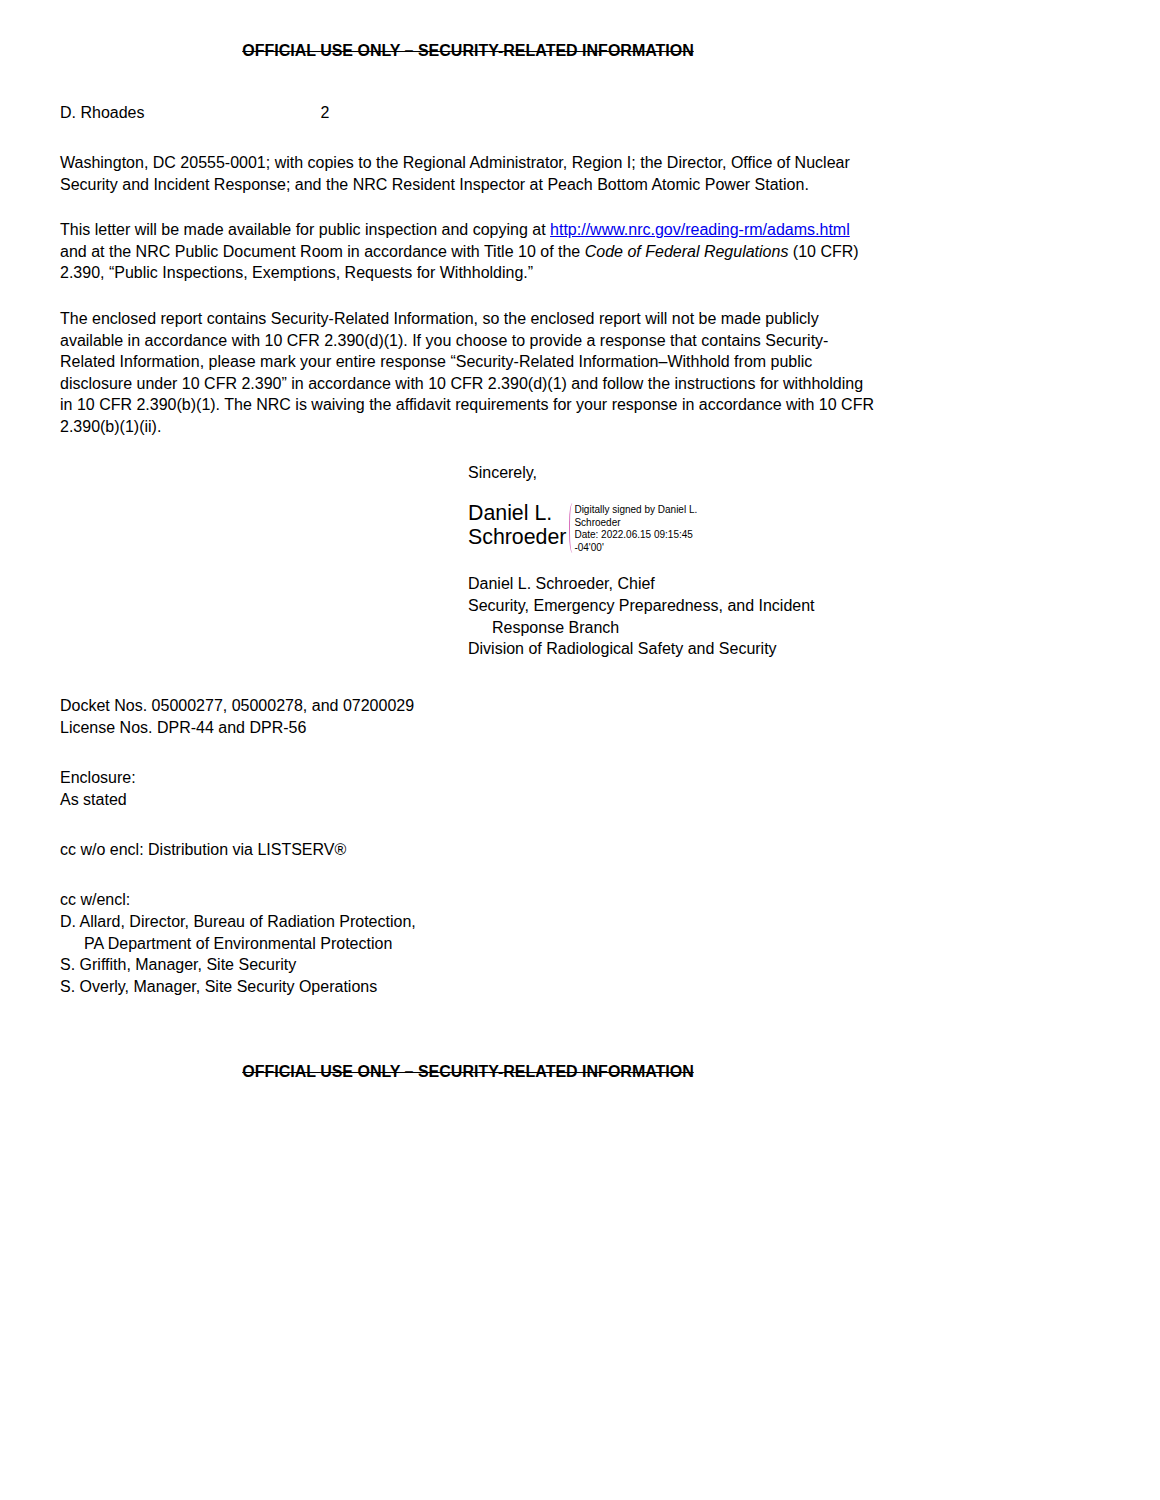OFFICIAL USE ONLY – SECURITY-RELATED INFORMATION
D. Rhoades 2
Washington, DC 20555-0001; with copies to the Regional Administrator, Region I; the Director, Office of Nuclear Security and Incident Response; and the NRC Resident Inspector at Peach Bottom Atomic Power Station.
This letter will be made available for public inspection and copying at http://www.nrc.gov/reading-rm/adams.html and at the NRC Public Document Room in accordance with Title 10 of the Code of Federal Regulations (10 CFR) 2.390, “Public Inspections, Exemptions, Requests for Withholding.”
The enclosed report contains Security-Related Information, so the enclosed report will not be made publicly available in accordance with 10 CFR 2.390(d)(1). If you choose to provide a response that contains Security-Related Information, please mark your entire response “Security-Related Information–Withhold from public disclosure under 10 CFR 2.390” in accordance with 10 CFR 2.390(d)(1) and follow the instructions for withholding in 10 CFR 2.390(b)(1). The NRC is waiving the affidavit requirements for your response in accordance with 10 CFR 2.390(b)(1)(ii).
Sincerely,
Daniel L.
Schroeder
Digitally signed by Daniel L.
Schroeder
Date: 2022.06.15 09:15:45
-04'00'
Daniel L. Schroeder, Chief
Security, Emergency Preparedness, and Incident Response Branch Division of Radiological Safety and Security
Docket Nos. 05000277, 05000278, and 07200029
License Nos. DPR-44 and DPR-56
Enclosure:
As stated
cc w/o encl: Distribution via LISTSERV®
cc w/encl:
D. Allard, Director, Bureau of Radiation Protection,
PA Department of Environmental Protection
S. Griffith, Manager, Site Security
S. Overly, Manager, Site Security Operations
OFFICIAL USE ONLY – SECURITY-RELATED INFORMATION